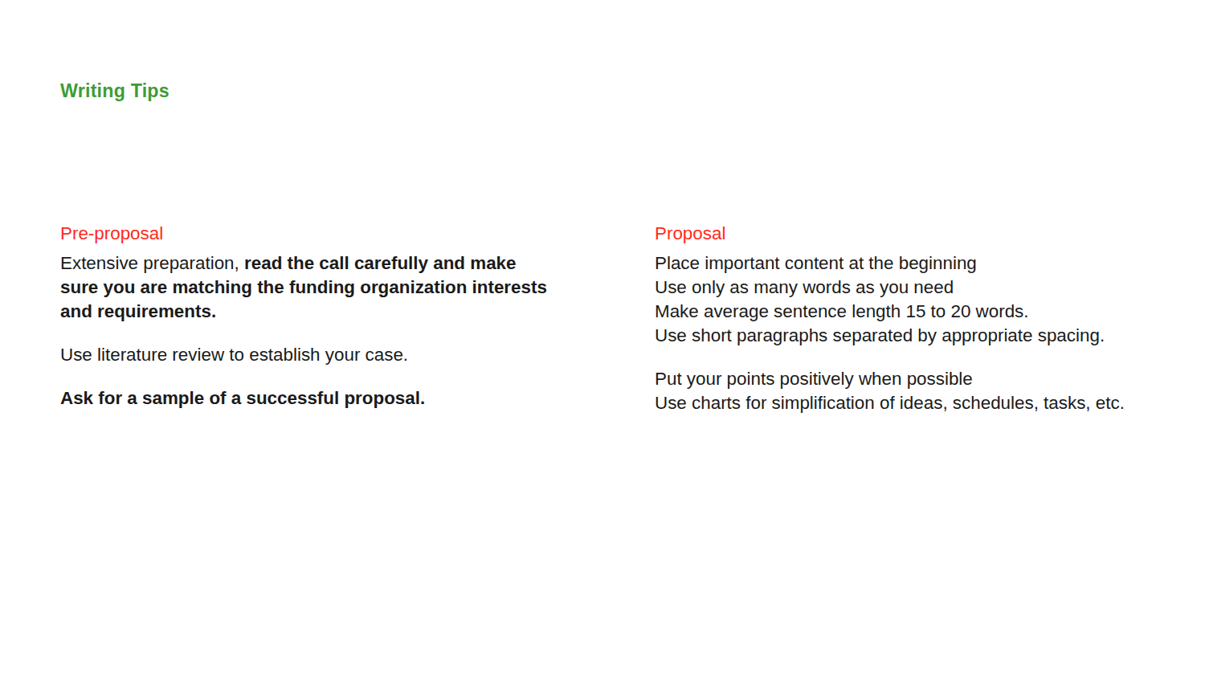Writing Tips
Pre-proposal
Extensive preparation, read the call carefully and make sure you are matching the funding organization interests and requirements.
Use literature review to establish your case.
Ask for a sample of a successful proposal.
Proposal
Place important content at the beginning
Use only as many words as you need
Make average sentence length 15 to 20 words.
Use short paragraphs separated by appropriate spacing.
Put your points positively when possible
Use charts for simplification of ideas, schedules, tasks, etc.